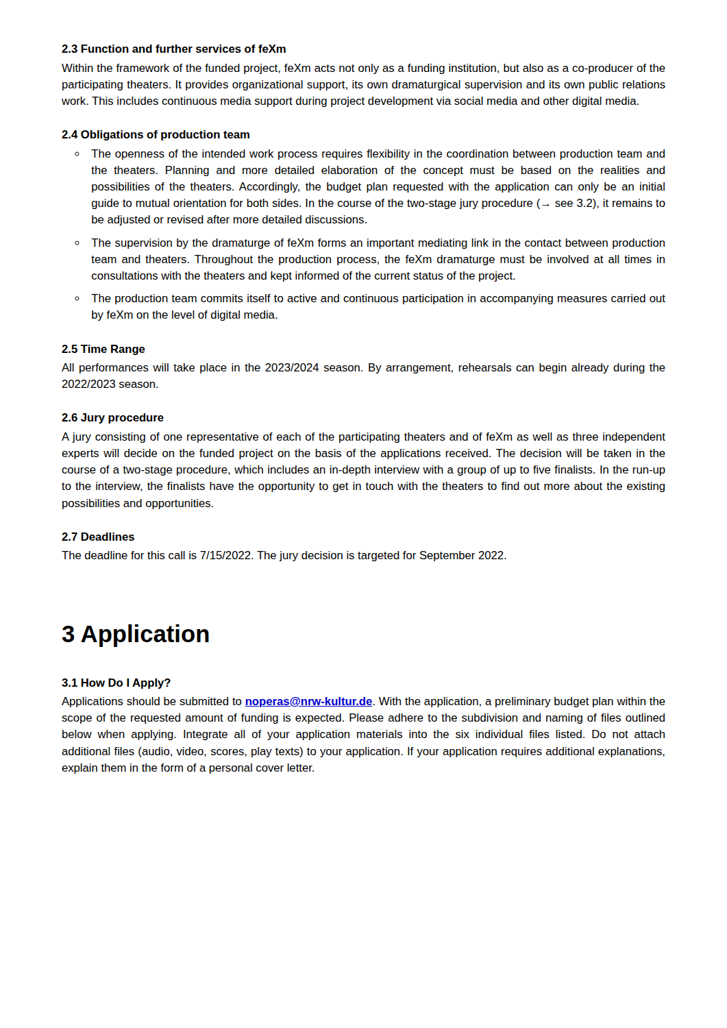2.3 Function and further services of feXm
Within the framework of the funded project, feXm acts not only as a funding institution, but also as a co-producer of the participating theaters. It provides organizational support, its own dramaturgical supervision and its own public relations work. This includes continuous media support during project development via social media and other digital media.
2.4 Obligations of production team
The openness of the intended work process requires flexibility in the coordination between production team and the theaters. Planning and more detailed elaboration of the concept must be based on the realities and possibilities of the theaters. Accordingly, the budget plan requested with the application can only be an initial guide to mutual orientation for both sides. In the course of the two-stage jury procedure (→ see 3.2), it remains to be adjusted or revised after more detailed discussions.
The supervision by the dramaturge of feXm forms an important mediating link in the contact between production team and theaters. Throughout the production process, the feXm dramaturge must be involved at all times in consultations with the theaters and kept informed of the current status of the project.
The production team commits itself to active and continuous participation in accompanying measures carried out by feXm on the level of digital media.
2.5 Time Range
All performances will take place in the 2023/2024 season. By arrangement, rehearsals can begin already during the 2022/2023 season.
2.6 Jury procedure
A jury consisting of one representative of each of the participating theaters and of feXm as well as three independent experts will decide on the funded project on the basis of the applications received. The decision will be taken in the course of a two-stage procedure, which includes an in-depth interview with a group of up to five finalists. In the run-up to the interview, the finalists have the opportunity to get in touch with the theaters to find out more about the existing possibilities and opportunities.
2.7 Deadlines
The deadline for this call is 7/15/2022. The jury decision is targeted for September 2022.
3 Application
3.1 How Do I Apply?
Applications should be submitted to noperas@nrw-kultur.de. With the application, a preliminary budget plan within the scope of the requested amount of funding is expected. Please adhere to the subdivision and naming of files outlined below when applying. Integrate all of your application materials into the six individual files listed. Do not attach additional files (audio, video, scores, play texts) to your application. If your application requires additional explanations, explain them in the form of a personal cover letter.